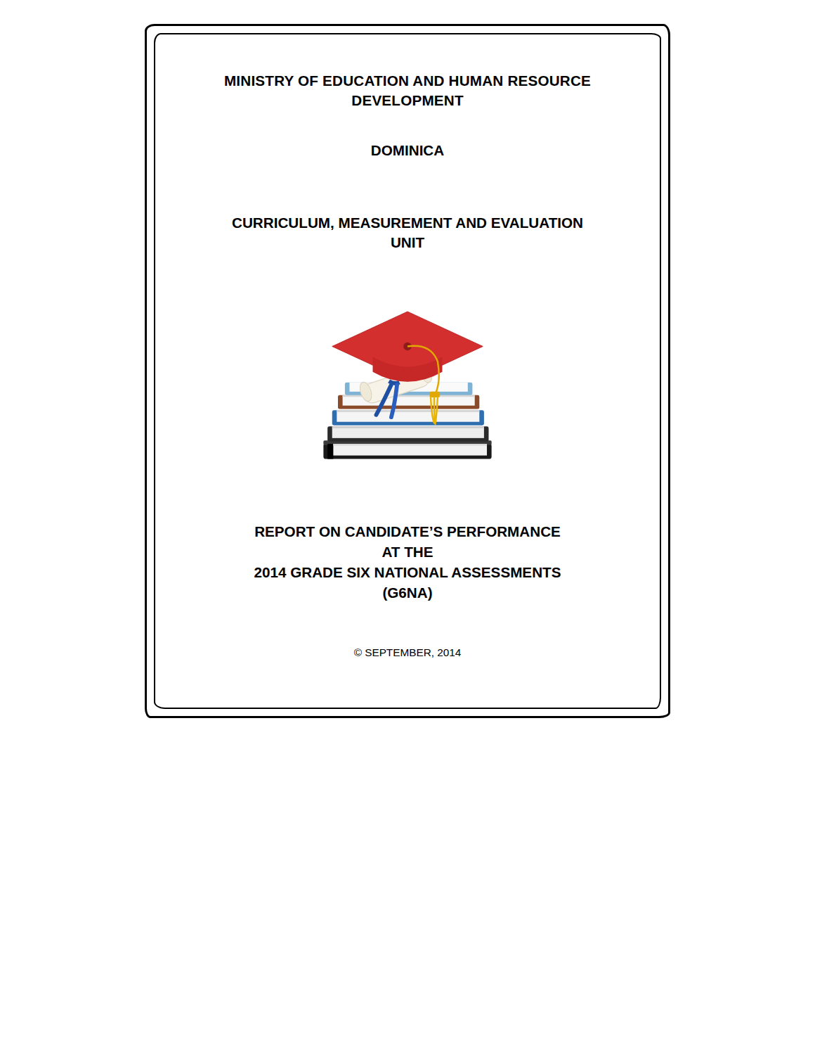MINISTRY OF EDUCATION AND HUMAN RESOURCE
DEVELOPMENT
DOMINICA
CURRICULUM, MEASUREMENT AND EVALUATION
UNIT
REPORT ON CANDIDATE’S PERFORMANCE
AT THE
2014 GRADE SIX NATIONAL ASSESSMENTS
(G6NA)
© SEPTEMBER, 2014